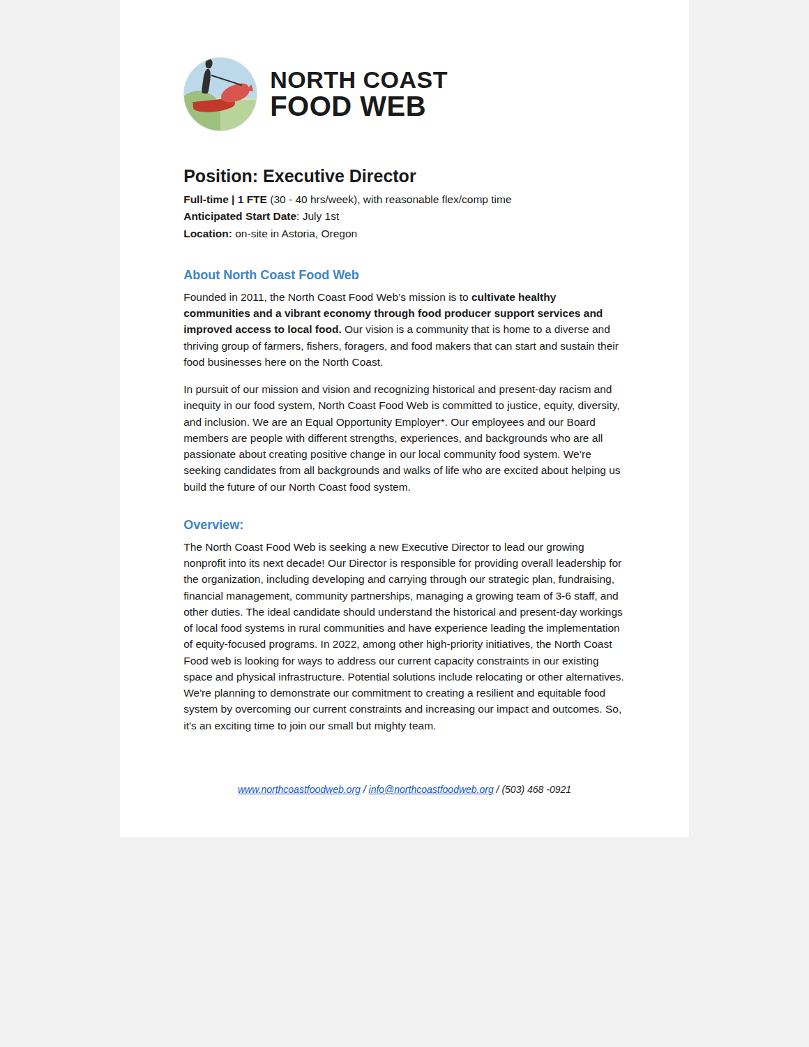North Coast Food Web
Position: Executive Director
Full-time | 1 FTE (30 - 40 hrs/week), with reasonable flex/comp time
Anticipated Start Date: July 1st
Location: on-site in Astoria, Oregon
About North Coast Food Web
Founded in 2011, the North Coast Food Web’s mission is to cultivate healthy communities and a vibrant economy through food producer support services and improved access to local food. Our vision is a community that is home to a diverse and thriving group of farmers, fishers, foragers, and food makers that can start and sustain their food businesses here on the North Coast.
In pursuit of our mission and vision and recognizing historical and present-day racism and inequity in our food system, North Coast Food Web is committed to justice, equity, diversity, and inclusion. We are an Equal Opportunity Employer*. Our employees and our Board members are people with different strengths, experiences, and backgrounds who are all passionate about creating positive change in our local community food system. We’re seeking candidates from all backgrounds and walks of life who are excited about helping us build the future of our North Coast food system.
Overview:
The North Coast Food Web is seeking a new Executive Director to lead our growing nonprofit into its next decade! Our Director is responsible for providing overall leadership for the organization, including developing and carrying through our strategic plan, fundraising, financial management, community partnerships, managing a growing team of 3-6 staff, and other duties. The ideal candidate should understand the historical and present-day workings of local food systems in rural communities and have experience leading the implementation of equity-focused programs. In 2022, among other high-priority initiatives, the North Coast Food web is looking for ways to address our current capacity constraints in our existing space and physical infrastructure. Potential solutions include relocating or other alternatives. We're planning to demonstrate our commitment to creating a resilient and equitable food system by overcoming our current constraints and increasing our impact and outcomes. So, it's an exciting time to join our small but mighty team.
www.northcoastfoodweb.org / info@northcoastfoodweb.org / (503) 468 -0921